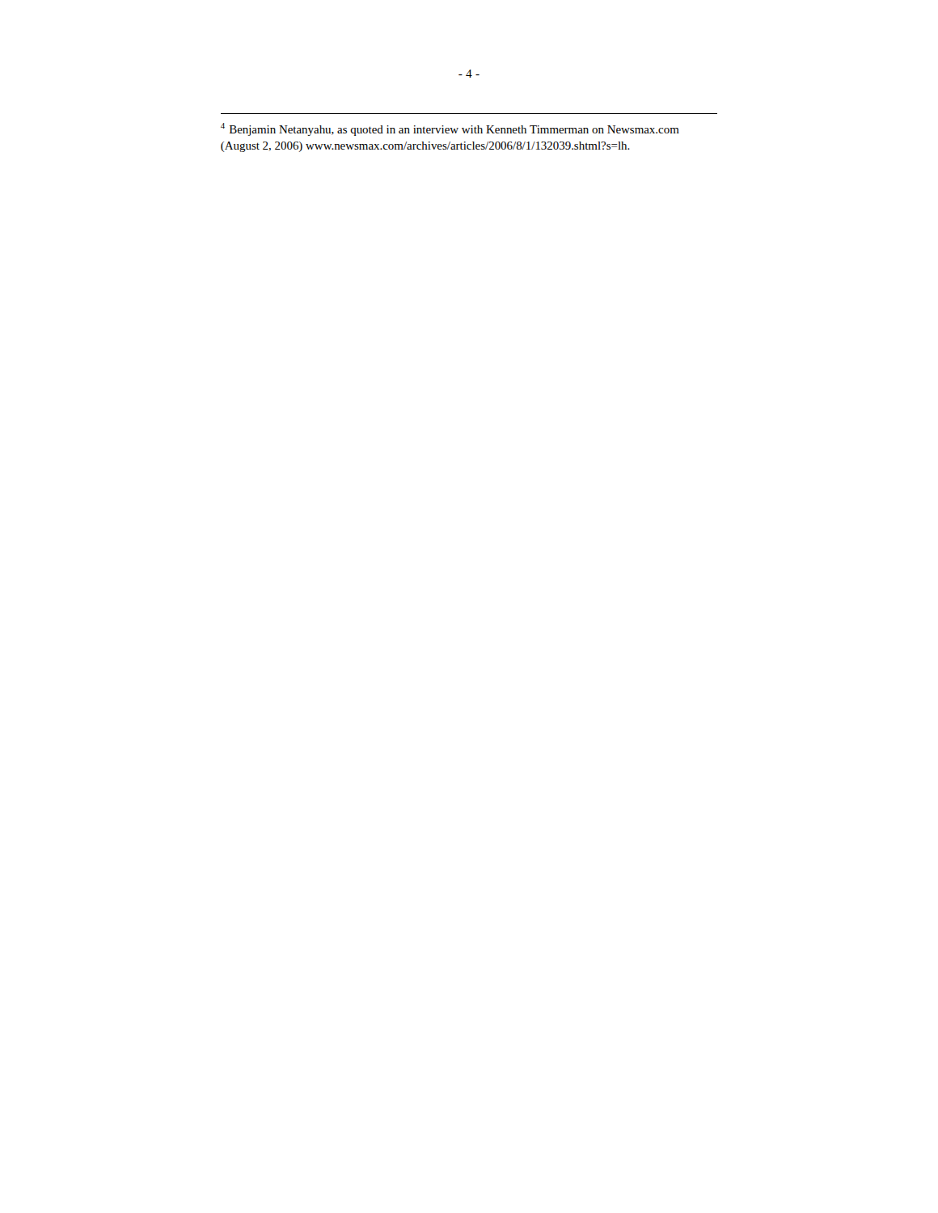- 4 -
4 Benjamin Netanyahu, as quoted in an interview with Kenneth Timmerman on Newsmax.com (August 2, 2006) www.newsmax.com/archives/articles/2006/8/1/132039.shtml?s=lh.